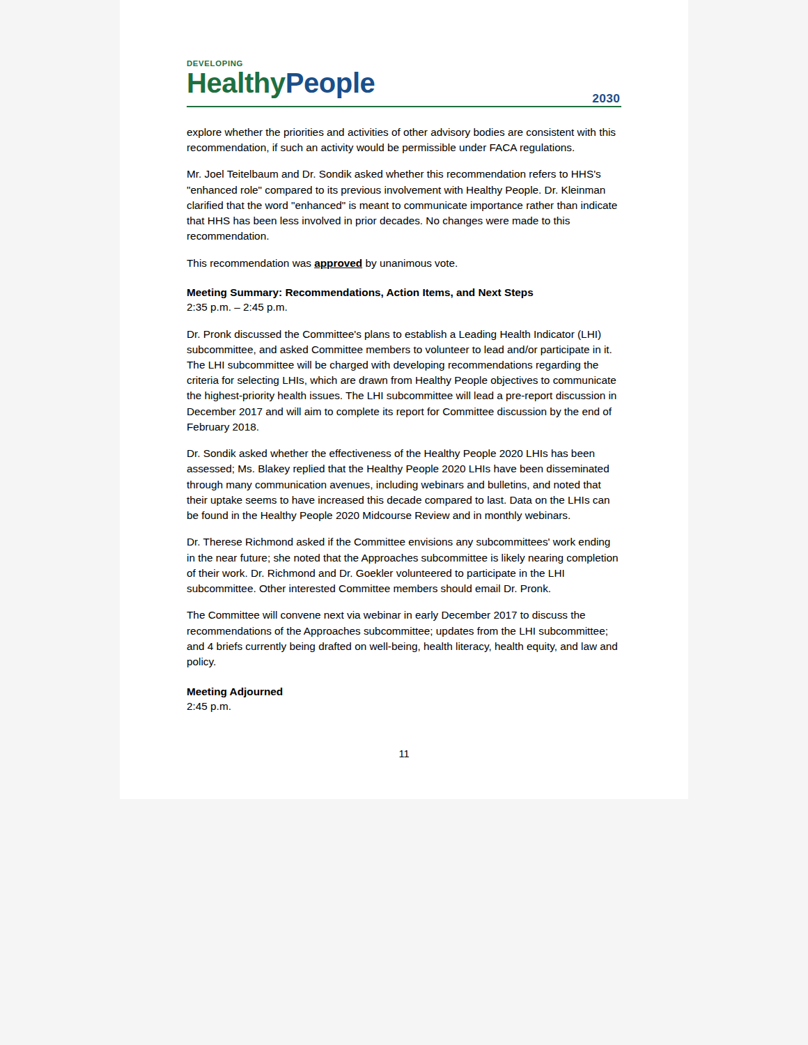Developing Healthy People 2030
explore whether the priorities and activities of other advisory bodies are consistent with this recommendation, if such an activity would be permissible under FACA regulations.
Mr. Joel Teitelbaum and Dr. Sondik asked whether this recommendation refers to HHS's "enhanced role" compared to its previous involvement with Healthy People. Dr. Kleinman clarified that the word "enhanced" is meant to communicate importance rather than indicate that HHS has been less involved in prior decades. No changes were made to this recommendation.
This recommendation was approved by unanimous vote.
Meeting Summary: Recommendations, Action Items, and Next Steps
2:35 p.m. – 2:45 p.m.
Dr. Pronk discussed the Committee's plans to establish a Leading Health Indicator (LHI) subcommittee, and asked Committee members to volunteer to lead and/or participate in it. The LHI subcommittee will be charged with developing recommendations regarding the criteria for selecting LHIs, which are drawn from Healthy People objectives to communicate the highest-priority health issues. The LHI subcommittee will lead a pre-report discussion in December 2017 and will aim to complete its report for Committee discussion by the end of February 2018.
Dr. Sondik asked whether the effectiveness of the Healthy People 2020 LHIs has been assessed; Ms. Blakey replied that the Healthy People 2020 LHIs have been disseminated through many communication avenues, including webinars and bulletins, and noted that their uptake seems to have increased this decade compared to last. Data on the LHIs can be found in the Healthy People 2020 Midcourse Review and in monthly webinars.
Dr. Therese Richmond asked if the Committee envisions any subcommittees' work ending in the near future; she noted that the Approaches subcommittee is likely nearing completion of their work. Dr. Richmond and Dr. Goekler volunteered to participate in the LHI subcommittee. Other interested Committee members should email Dr. Pronk.
The Committee will convene next via webinar in early December 2017 to discuss the recommendations of the Approaches subcommittee; updates from the LHI subcommittee; and 4 briefs currently being drafted on well-being, health literacy, health equity, and law and policy.
Meeting Adjourned
2:45 p.m.
11